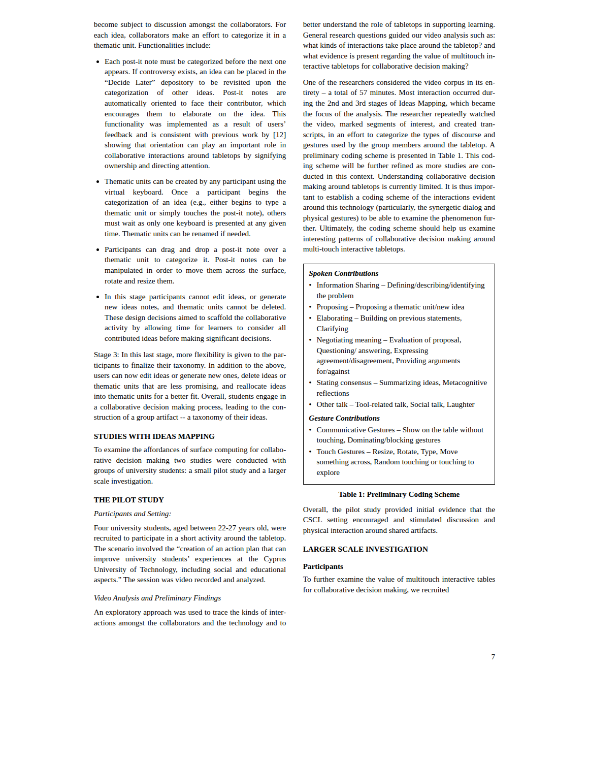become subject to discussion amongst the collaborators. For each idea, collaborators make an effort to categorize it in a thematic unit. Functionalities include:
Each post-it note must be categorized before the next one appears. If controversy exists, an idea can be placed in the “Decide Later” depository to be revisited upon the categorization of other ideas. Post-it notes are automatically oriented to face their contributor, which encourages them to elaborate on the idea. This functionality was implemented as a result of users’ feedback and is consistent with previous work by [12] showing that orientation can play an important role in collaborative interactions around tabletops by signifying ownership and directing attention.
Thematic units can be created by any participant using the virtual keyboard. Once a participant begins the categorization of an idea (e.g., either begins to type a thematic unit or simply touches the post-it note), others must wait as only one keyboard is presented at any given time. Thematic units can be renamed if needed.
Participants can drag and drop a post-it note over a thematic unit to categorize it. Post-it notes can be manipulated in order to move them across the surface, rotate and resize them.
In this stage participants cannot edit ideas, or generate new ideas notes, and thematic units cannot be deleted. These design decisions aimed to scaffold the collaborative activity by allowing time for learners to consider all contributed ideas before making significant decisions.
Stage 3: In this last stage, more flexibility is given to the participants to finalize their taxonomy. In addition to the above, users can now edit ideas or generate new ones, delete ideas or thematic units that are less promising, and reallocate ideas into thematic units for a better fit. Overall, students engage in a collaborative decision making process, leading to the construction of a group artifact -- a taxonomy of their ideas.
Studies with Ideas Mapping
To examine the affordances of surface computing for collaborative decision making two studies were conducted with groups of university students: a small pilot study and a larger scale investigation.
The Pilot Study
Participants and Setting:
Four university students, aged between 22-27 years old, were recruited to participate in a short activity around the tabletop. The scenario involved the “creation of an action plan that can improve university students’ experiences at the Cyprus University of Technology, including social and educational aspects.” The session was video recorded and analyzed.
Video Analysis and Preliminary Findings
An exploratory approach was used to trace the kinds of interactions amongst the collaborators and the technology and to better understand the role of tabletops in supporting learning. General research questions guided our video analysis such as: what kinds of interactions take place around the tabletop? and what evidence is present regarding the value of multitouch interactive tabletops for collaborative decision making?
One of the researchers considered the video corpus in its entirety – a total of 57 minutes. Most interaction occurred during the 2nd and 3rd stages of Ideas Mapping, which became the focus of the analysis. The researcher repeatedly watched the video, marked segments of interest, and created transcripts, in an effort to categorize the types of discourse and gestures used by the group members around the tabletop. A preliminary coding scheme is presented in Table 1. This coding scheme will be further refined as more studies are conducted in this context. Understanding collaborative decision making around tabletops is currently limited. It is thus important to establish a coding scheme of the interactions evident around this technology (particularly, the synergetic dialog and physical gestures) to be able to examine the phenomenon further. Ultimately, the coding scheme should help us examine interesting patterns of collaborative decision making around multi-touch interactive tabletops.
Spoken Contributions
Information Sharing – Defining/describing/identifying the problem
Proposing – Proposing a thematic unit/new idea
Elaborating – Building on previous statements, Clarifying
Negotiating meaning – Evaluation of proposal, Questioning/ answering, Expressing agreement/disagreement, Providing arguments for/against
Stating consensus – Summarizing ideas, Metacognitive reflections
Other talk – Tool-related talk, Social talk, Laughter
Gesture Contributions
Communicative Gestures – Show on the table without touching, Dominating/blocking gestures
Touch Gestures – Resize, Rotate, Type, Move something across, Random touching or touching to explore
Table 1: Preliminary Coding Scheme
Overall, the pilot study provided initial evidence that the CSCL setting encouraged and stimulated discussion and physical interaction around shared artifacts.
Larger Scale Investigation
Participants
To further examine the value of multitouch interactive tables for collaborative decision making, we recruited
7